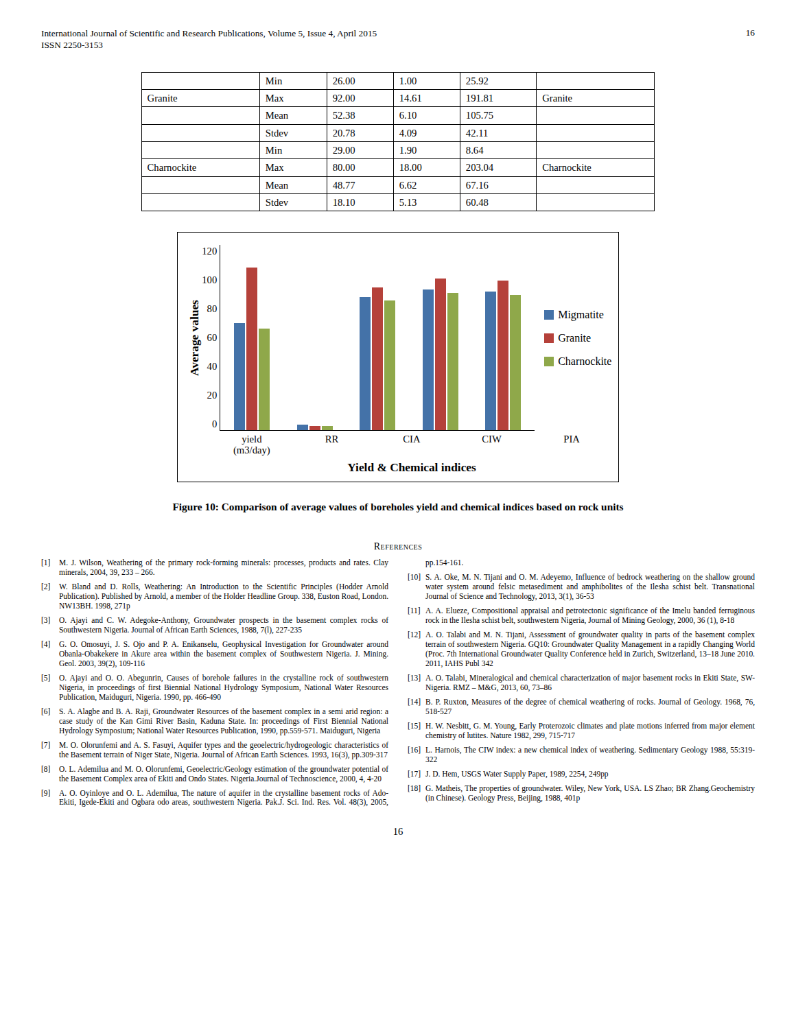International Journal of Scientific and Research Publications, Volume 5, Issue 4, April 2015
ISSN 2250-3153
16
| | Min | 26.00 | 1.00 | 25.92 | |
| Granite | Max | 92.00 | 14.61 | 191.81 | Granite |
| | Mean | 52.38 | 6.10 | 105.75 | |
| | Stdev | 20.78 | 4.09 | 42.11 | |
| | Min | 29.00 | 1.90 | 8.64 | |
| Charnockite | Max | 80.00 | 18.00 | 203.04 | Charnockite |
| | Mean | 48.77 | 6.62 | 67.16 | |
| | Stdev | 18.10 | 5.13 | 60.48 | |
Average values
120
100
80
60
40
20
0
Migmatite
Granite
Charnockite
yield
(m3/day) RR CIA CIW PIA
Yield & Chemical indices
Figure 10: Comparison of average values of boreholes yield and chemical indices based on rock units
References
[1] M. J. Wilson, Weathering of the primary rock-forming minerals: processes, products and rates. Clay minerals, 2004, 39, 233 – 266.
[2] W. Bland and D. Rolls, Weathering: An Introduction to the Scientific Principles (Hodder Arnold Publication). Published by Arnold, a member of the Holder Headline Group. 338, Euston Road, London. NW13BH. 1998, 271p
[3] O. Ajayi and C. W. Adegoke-Anthony, Groundwater prospects in the basement complex rocks of Southwestern Nigeria. Journal of African Earth Sciences, 1988, 7(l), 227-235
[4] G. O. Omosuyi, J. S. Ojo and P. A. Enikanselu, Geophysical Investigation for Groundwater around Obanla-Obakekere in Akure area within the basement complex of Southwestern Nigeria. J. Mining. Geol. 2003, 39(2), 109-116
[5] O. Ajayi and O. O. Abegunrin, Causes of borehole failures in the crystalline rock of southwestern Nigeria, in proceedings of first Biennial National Hydrology Symposium, National Water Resources Publication, Maiduguri, Nigeria. 1990, pp. 466-490
[6] S. A. Alagbe and B. A. Raji, Groundwater Resources of the basement complex in a semi arid region: a case study of the Kan Gimi River Basin, Kaduna State. In: proceedings of First Biennial National Hydrology Symposium; National Water Resources Publication, 1990, pp.559-571. Maiduguri, Nigeria
[7] M. O. Olorunfemi and A. S. Fasuyi, Aquifer types and the geoelectric/hydrogeologic characteristics of the Basement terrain of Niger State, Nigeria. Journal of African Earth Sciences. 1993, 16(3), pp.309-317
[8] O. L. Ademilua and M. O. Olorunfemi, Geoelectric/Geology estimation of the groundwater potential of the Basement Complex area of Ekiti and Ondo States. Nigeria.Journal of Technoscience, 2000, 4, 4-20
[9] A. O. Oyinloye and O. L. Ademilua, The nature of aquifer in the crystalline basement rocks of Ado-Ekiti, Igede-Ekiti and Ogbara odo areas, southwestern Nigeria. Pak.J. Sci. Ind. Res. Vol. 48(3), 2005, pp.154-161.
[10] S. A. Oke, M. N. Tijani and O. M. Adeyemo, Influence of bedrock weathering on the shallow ground water system around felsic metasediment and amphibolites of the Ilesha schist belt. Transnational Journal of Science and Technology, 2013, 3(1), 36-53
[11] A. A. Elueze, Compositional appraisal and petrotectonic significance of the Imelu banded ferruginous rock in the Ilesha schist belt, southwestern Nigeria, Journal of Mining Geology, 2000, 36 (1), 8-18
[12] A. O. Talabi and M. N. Tijani, Assessment of groundwater quality in parts of the basement complex terrain of southwestern Nigeria. GQ10: Groundwater Quality Management in a rapidly Changing World (Proc. 7th International Groundwater Quality Conference held in Zurich, Switzerland, 13–18 June 2010. 2011, IAHS Publ 342
[13] A. O. Talabi, Mineralogical and chemical characterization of major basement rocks in Ekiti State, SW-Nigeria. RMZ – M&G, 2013, 60, 73–86
[14] B. P. Ruxton, Measures of the degree of chemical weathering of rocks. Journal of Geology. 1968, 76, 518-527
[15] H. W. Nesbitt, G. M. Young, Early Proterozoic climates and plate motions inferred from major element chemistry of lutites. Nature 1982, 299, 715-717
[16] L. Harnois, The CIW index: a new chemical index of weathering. Sedimentary Geology 1988, 55:319-322
[17] J. D. Hem, USGS Water Supply Paper, 1989, 2254, 249pp
[18] G. Matheis, The properties of groundwater. Wiley, New York, USA. LS Zhao; BR Zhang.Geochemistry (in Chinese). Geology Press, Beijing, 1988, 401p
16